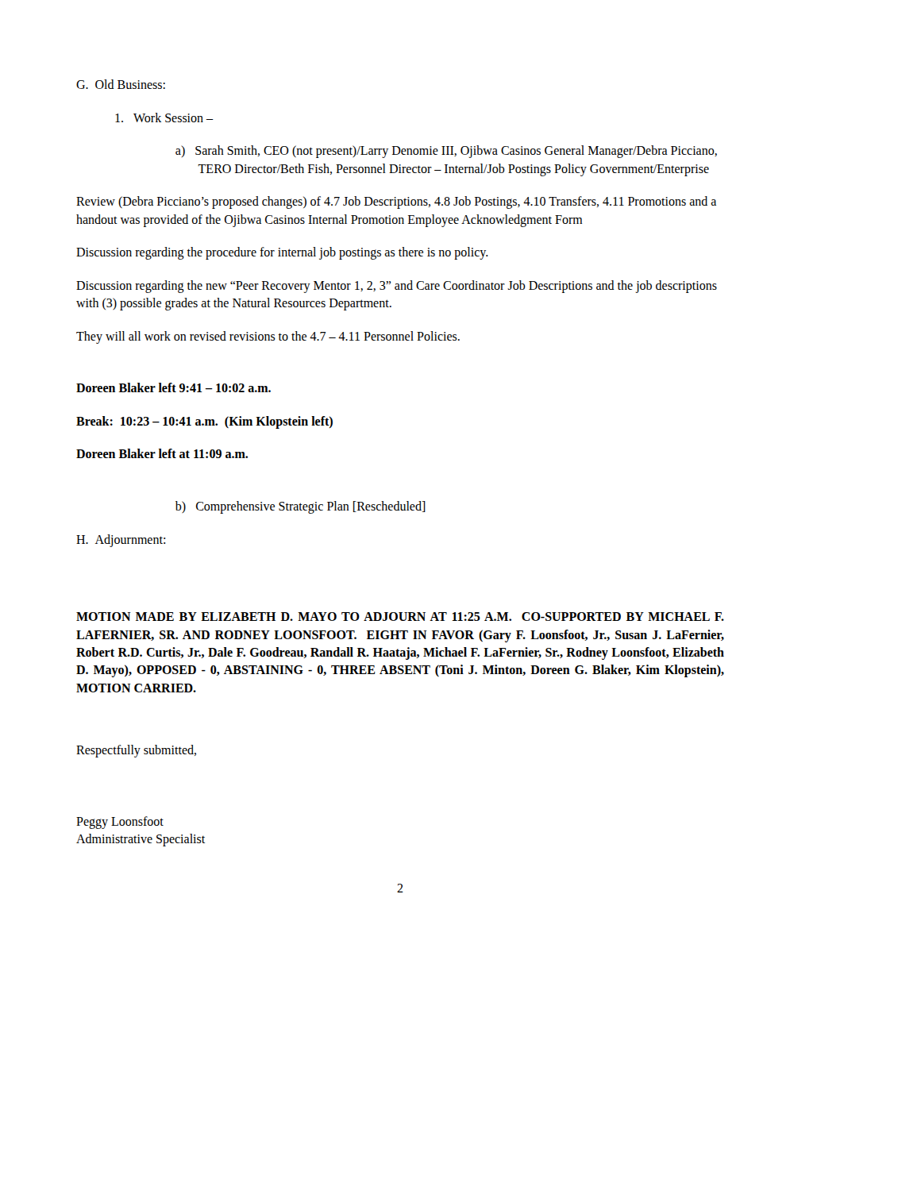G. Old Business:
1. Work Session –
a) Sarah Smith, CEO (not present)/Larry Denomie III, Ojibwa Casinos General Manager/Debra Picciano, TERO Director/Beth Fish, Personnel Director – Internal/Job Postings Policy Government/Enterprise
Review (Debra Picciano’s proposed changes) of 4.7 Job Descriptions, 4.8 Job Postings, 4.10 Transfers, 4.11 Promotions and a handout was provided of the Ojibwa Casinos Internal Promotion Employee Acknowledgment Form
Discussion regarding the procedure for internal job postings as there is no policy.
Discussion regarding the new “Peer Recovery Mentor 1, 2, 3” and Care Coordinator Job Descriptions and the job descriptions with (3) possible grades at the Natural Resources Department.
They will all work on revised revisions to the 4.7 – 4.11 Personnel Policies.
Doreen Blaker left 9:41 – 10:02 a.m.
Break: 10:23 – 10:41 a.m. (Kim Klopstein left)
Doreen Blaker left at 11:09 a.m.
b) Comprehensive Strategic Plan [Rescheduled]
H. Adjournment:
MOTION MADE BY ELIZABETH D. MAYO TO ADJOURN AT 11:25 A.M. CO-SUPPORTED BY MICHAEL F. LAFERNIER, SR. AND RODNEY LOONSFOOT. EIGHT IN FAVOR (Gary F. Loonsfoot, Jr., Susan J. LaFernier, Robert R.D. Curtis, Jr., Dale F. Goodreau, Randall R. Haataja, Michael F. LaFernier, Sr., Rodney Loonsfoot, Elizabeth D. Mayo), OPPOSED - 0, ABSTAINING - 0, THREE ABSENT (Toni J. Minton, Doreen G. Blaker, Kim Klopstein), MOTION CARRIED.
Respectfully submitted,
Peggy Loonsfoot
Administrative Specialist
2